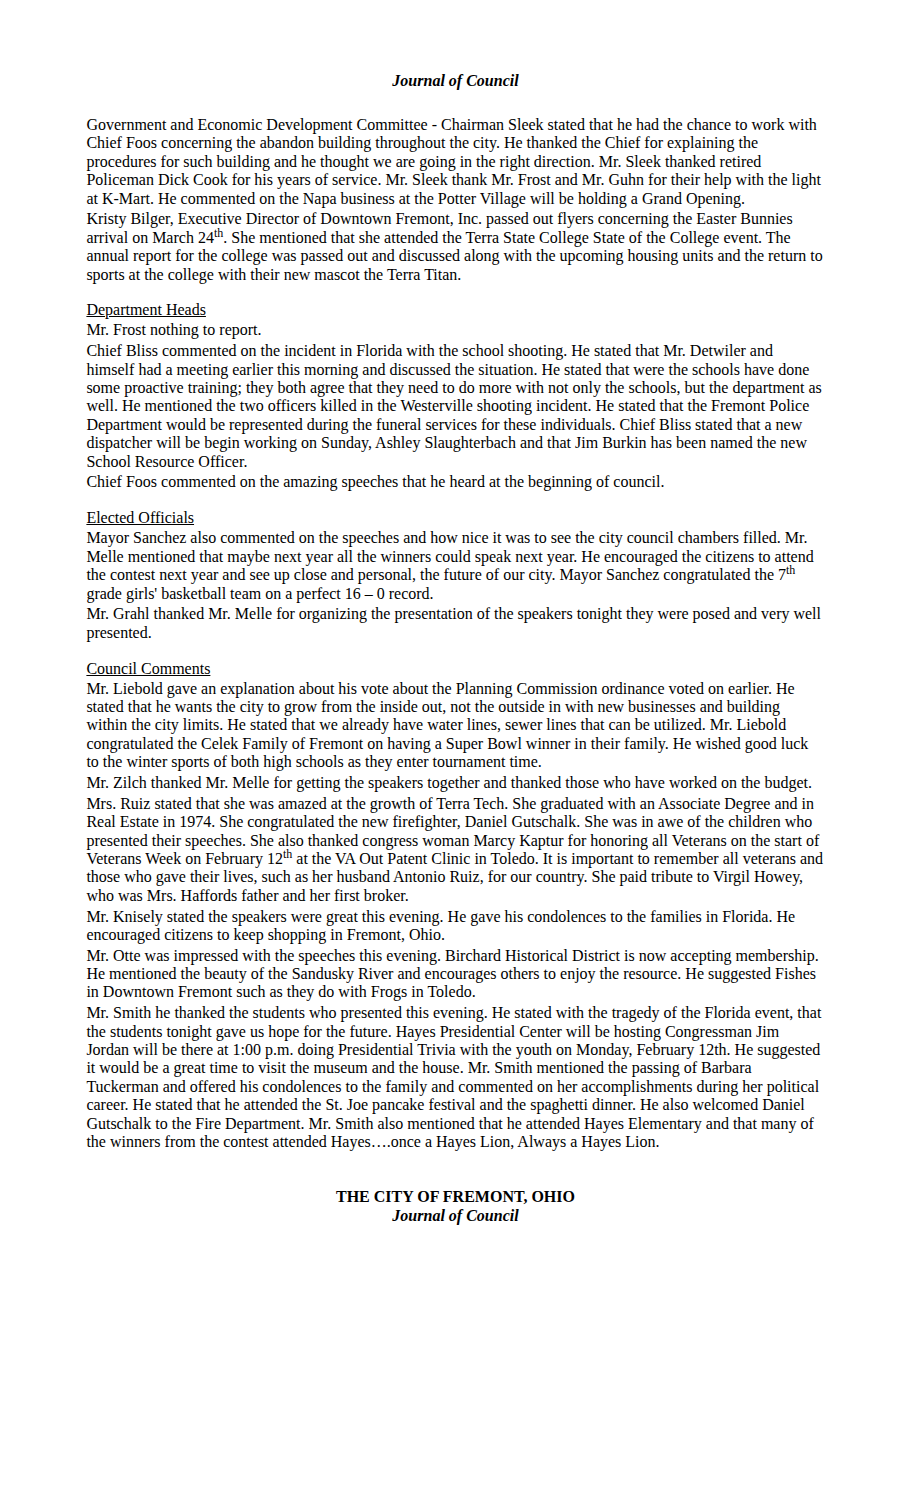Journal of Council
Government and Economic Development Committee - Chairman Sleek stated that he had the chance to work with Chief Foos concerning the abandon building throughout the city. He thanked the Chief for explaining the procedures for such building and he thought we are going in the right direction. Mr. Sleek thanked retired Policeman Dick Cook for his years of service. Mr. Sleek thank Mr. Frost and Mr. Guhn for their help with the light at K-Mart. He commented on the Napa business at the Potter Village will be holding a Grand Opening.
Kristy Bilger, Executive Director of Downtown Fremont, Inc. passed out flyers concerning the Easter Bunnies arrival on March 24th. She mentioned that she attended the Terra State College State of the College event. The annual report for the college was passed out and discussed along with the upcoming housing units and the return to sports at the college with their new mascot the Terra Titan.
Department Heads
Mr. Frost nothing to report.
Chief Bliss commented on the incident in Florida with the school shooting. He stated that Mr. Detwiler and himself had a meeting earlier this morning and discussed the situation. He stated that were the schools have done some proactive training; they both agree that they need to do more with not only the schools, but the department as well. He mentioned the two officers killed in the Westerville shooting incident. He stated that the Fremont Police Department would be represented during the funeral services for these individuals. Chief Bliss stated that a new dispatcher will be begin working on Sunday, Ashley Slaughterbach and that Jim Burkin has been named the new School Resource Officer.
Chief Foos commented on the amazing speeches that he heard at the beginning of council.
Elected Officials
Mayor Sanchez also commented on the speeches and how nice it was to see the city council chambers filled. Mr. Melle mentioned that maybe next year all the winners could speak next year. He encouraged the citizens to attend the contest next year and see up close and personal, the future of our city. Mayor Sanchez congratulated the 7th grade girls' basketball team on a perfect 16 – 0 record.
Mr. Grahl thanked Mr. Melle for organizing the presentation of the speakers tonight they were posed and very well presented.
Council Comments
Mr. Liebold gave an explanation about his vote about the Planning Commission ordinance voted on earlier. He stated that he wants the city to grow from the inside out, not the outside in with new businesses and building within the city limits. He stated that we already have water lines, sewer lines that can be utilized. Mr. Liebold congratulated the Celek Family of Fremont on having a Super Bowl winner in their family. He wished good luck to the winter sports of both high schools as they enter tournament time.
Mr. Zilch thanked Mr. Melle for getting the speakers together and thanked those who have worked on the budget.
Mrs. Ruiz stated that she was amazed at the growth of Terra Tech. She graduated with an Associate Degree and in Real Estate in 1974. She congratulated the new firefighter, Daniel Gutschalk. She was in awe of the children who presented their speeches. She also thanked congress woman Marcy Kaptur for honoring all Veterans on the start of Veterans Week on February 12th at the VA Out Patent Clinic in Toledo. It is important to remember all veterans and those who gave their lives, such as her husband Antonio Ruiz, for our country. She paid tribute to Virgil Howey, who was Mrs. Haffords father and her first broker.
Mr. Knisely stated the speakers were great this evening. He gave his condolences to the families in Florida. He encouraged citizens to keep shopping in Fremont, Ohio.
Mr. Otte was impressed with the speeches this evening. Birchard Historical District is now accepting membership. He mentioned the beauty of the Sandusky River and encourages others to enjoy the resource. He suggested Fishes in Downtown Fremont such as they do with Frogs in Toledo.
Mr. Smith he thanked the students who presented this evening. He stated with the tragedy of the Florida event, that the students tonight gave us hope for the future. Hayes Presidential Center will be hosting Congressman Jim Jordan will be there at 1:00 p.m. doing Presidential Trivia with the youth on Monday, February 12th. He suggested it would be a great time to visit the museum and the house. Mr. Smith mentioned the passing of Barbara Tuckerman and offered his condolences to the family and commented on her accomplishments during her political career. He stated that he attended the St. Joe pancake festival and the spaghetti dinner. He also welcomed Daniel Gutschalk to the Fire Department. Mr. Smith also mentioned that he attended Hayes Elementary and that many of the winners from the contest attended Hayes….once a Hayes Lion, Always a Hayes Lion.
THE CITY OF FREMONT, OHIO
Journal of Council